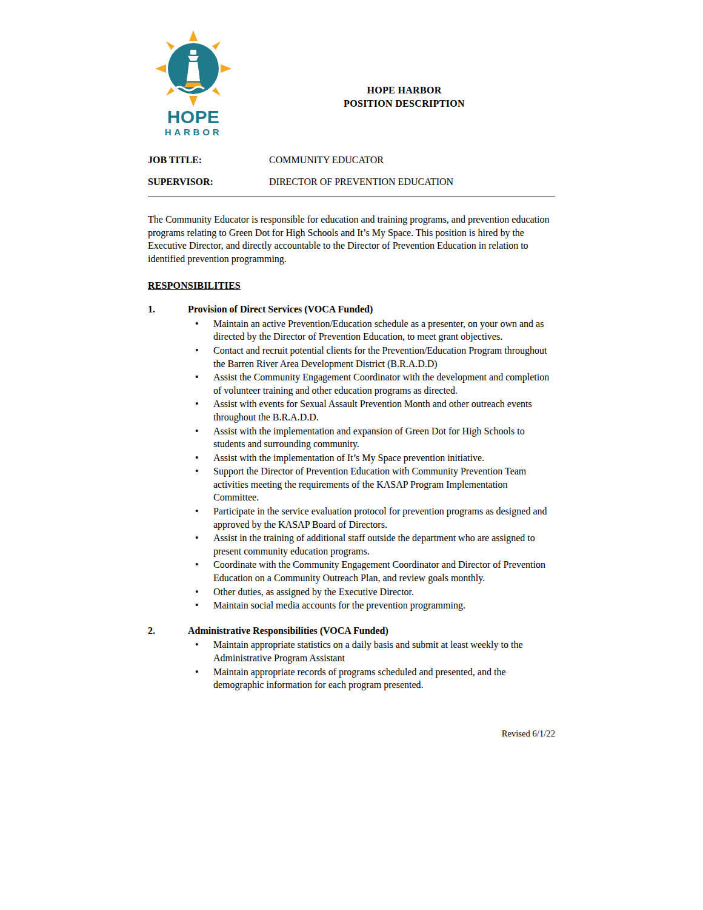HOPE HARBOR
HOPE HARBOR
POSITION DESCRIPTION
JOB TITLE:
COMMUNITY EDUCATOR
SUPERVISOR:
DIRECTOR OF PREVENTION EDUCATION
The Community Educator is responsible for education and training programs, and prevention education programs relating to Green Dot for High Schools and It’s My Space. This position is hired by the Executive Director, and directly accountable to the Director of Prevention Education in relation to identified prevention programming.
RESPONSIBILITIES
Provision of Direct Services (VOCA Funded)
Maintain an active Prevention/Education schedule as a presenter, on your own and as directed by the Director of Prevention Education, to meet grant objectives.
Contact and recruit potential clients for the Prevention/Education Program throughout the Barren River Area Development District (B.R.A.D.D)
Assist the Community Engagement Coordinator with the development and completion of volunteer training and other education programs as directed.
Assist with events for Sexual Assault Prevention Month and other outreach events throughout the B.R.A.D.D.
Assist with the implementation and expansion of Green Dot for High Schools to students and surrounding community.
Assist with the implementation of It’s My Space prevention initiative.
Support the Director of Prevention Education with Community Prevention Team activities meeting the requirements of the KASAP Program Implementation Committee.
Participate in the service evaluation protocol for prevention programs as designed and approved by the KASAP Board of Directors.
Assist in the training of additional staff outside the department who are assigned to present community education programs.
Coordinate with the Community Engagement Coordinator and Director of Prevention Education on a Community Outreach Plan, and review goals monthly.
Other duties, as assigned by the Executive Director.
Maintain social media accounts for the prevention programming.
Administrative Responsibilities (VOCA Funded)
Maintain appropriate statistics on a daily basis and submit at least weekly to the Administrative Program Assistant
Maintain appropriate records of programs scheduled and presented, and the demographic information for each program presented.
Revised 6/1/22